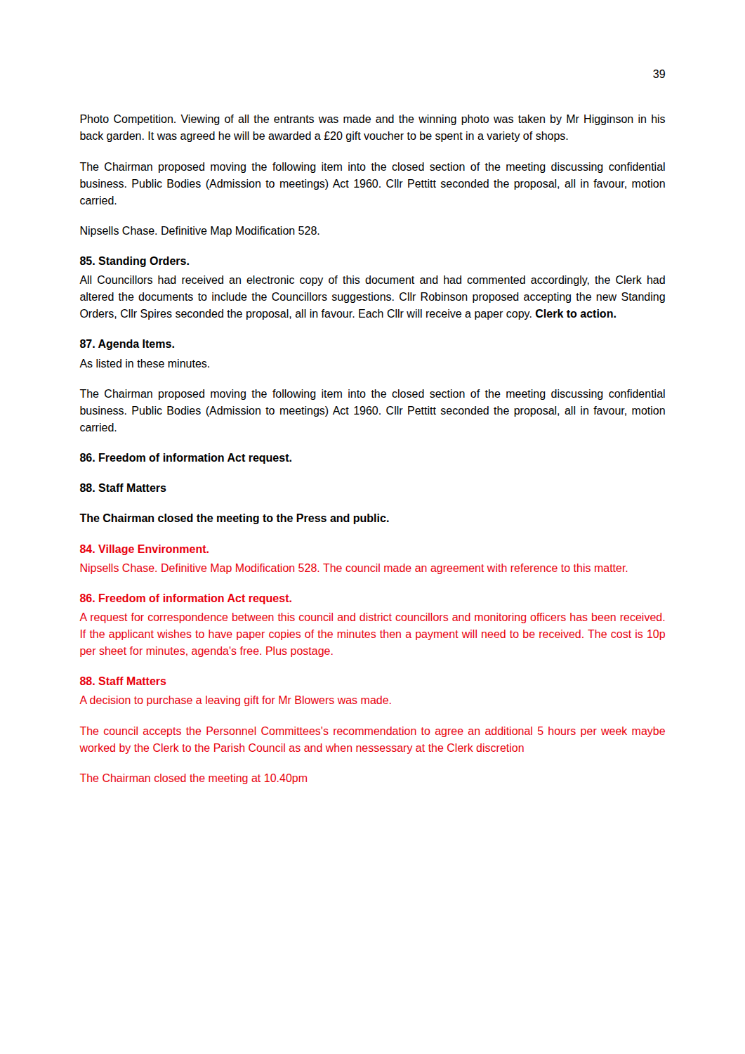39
Photo Competition. Viewing of all the entrants was made and the winning photo was taken by Mr Higginson in his back garden. It was agreed he will be awarded a £20 gift voucher to be spent in a variety of shops.
The Chairman proposed moving the following item into the closed section of the meeting discussing confidential business. Public Bodies (Admission to meetings) Act 1960. Cllr Pettitt seconded the proposal, all in favour, motion carried.
Nipsells Chase. Definitive Map Modification 528.
85. Standing Orders.
All Councillors had received an electronic copy of this document and had commented accordingly, the Clerk had altered the documents to include the Councillors suggestions. Cllr Robinson proposed accepting the new Standing Orders, Cllr Spires seconded the proposal, all in favour. Each Cllr will receive a paper copy. Clerk to action.
87. Agenda Items.
As listed in these minutes.
The Chairman proposed moving the following item into the closed section of the meeting discussing confidential business. Public Bodies (Admission to meetings) Act 1960. Cllr Pettitt seconded the proposal, all in favour, motion carried.
86. Freedom of information Act request.
88. Staff Matters
The Chairman closed the meeting to the Press and public.
84. Village Environment.
Nipsells Chase. Definitive Map Modification 528. The council made an agreement with reference to this matter.
86. Freedom of information Act request.
A request for correspondence between this council and district councillors and monitoring officers has been received. If the applicant wishes to have paper copies of the minutes then a payment will need to be received. The cost is 10p per sheet for minutes, agenda's free. Plus postage.
88. Staff Matters
A decision to purchase a leaving gift for Mr Blowers was made.
The council accepts the Personnel Committees's recommendation to agree an additional 5 hours per week maybe worked by the Clerk to the Parish Council as and when nessessary at the Clerk discretion
The Chairman closed the meeting at 10.40pm